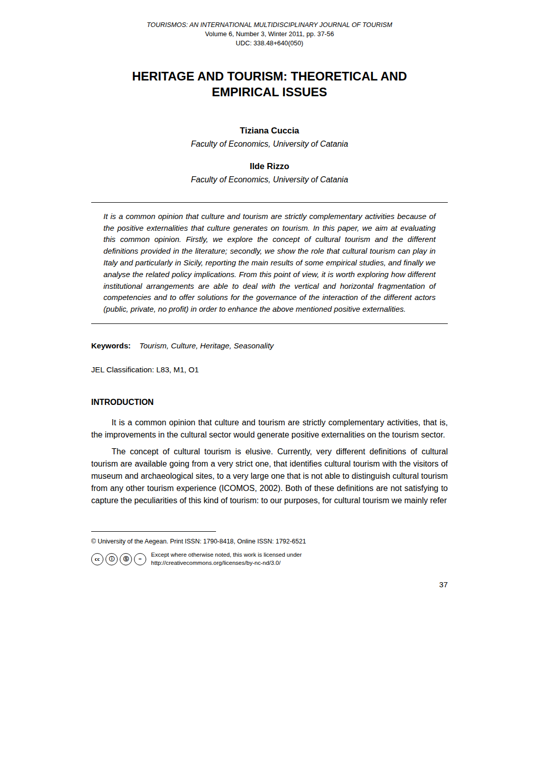TOURISMOS: AN INTERNATIONAL MULTIDISCIPLINARY JOURNAL OF TOURISM
Volume 6, Number 3, Winter 2011, pp. 37-56
UDC: 338.48+640(050)
HERITAGE AND TOURISM: THEORETICAL AND
EMPIRICAL ISSUES
Tiziana Cuccia
Faculty of Economics, University of Catania
Ilde Rizzo
Faculty of Economics, University of Catania
It is a common opinion that culture and tourism are strictly complementary activities because of the positive externalities that culture generates on tourism. In this paper, we aim at evaluating this common opinion. Firstly, we explore the concept of cultural tourism and the different definitions provided in the literature; secondly, we show the role that cultural tourism can play in Italy and particularly in Sicily, reporting the main results of some empirical studies, and finally we analyse the related policy implications. From this point of view, it is worth exploring how different institutional arrangements are able to deal with the vertical and horizontal fragmentation of competencies and to offer solutions for the governance of the interaction of the different actors (public, private, no profit) in order to enhance the above mentioned positive externalities.
Keywords: Tourism, Culture, Heritage, Seasonality
JEL Classification: L83, M1, O1
INTRODUCTION
It is a common opinion that culture and tourism are strictly complementary activities, that is, the improvements in the cultural sector would generate positive externalities on the tourism sector.
The concept of cultural tourism is elusive. Currently, very different definitions of cultural tourism are available going from a very strict one, that identifies cultural tourism with the visitors of museum and archaeological sites, to a very large one that is not able to distinguish cultural tourism from any other tourism experience (ICOMOS, 2002). Both of these definitions are not satisfying to capture the peculiarities of this kind of tourism: to our purposes, for cultural tourism we mainly refer
© University of the Aegean. Print ISSN: 1790-8418, Online ISSN: 1792-6521
cc ⓘ Ⓢ =
Except where otherwise noted, this work is licensed under
http://creativecommons.org/licenses/by-nc-nd/3.0/
37